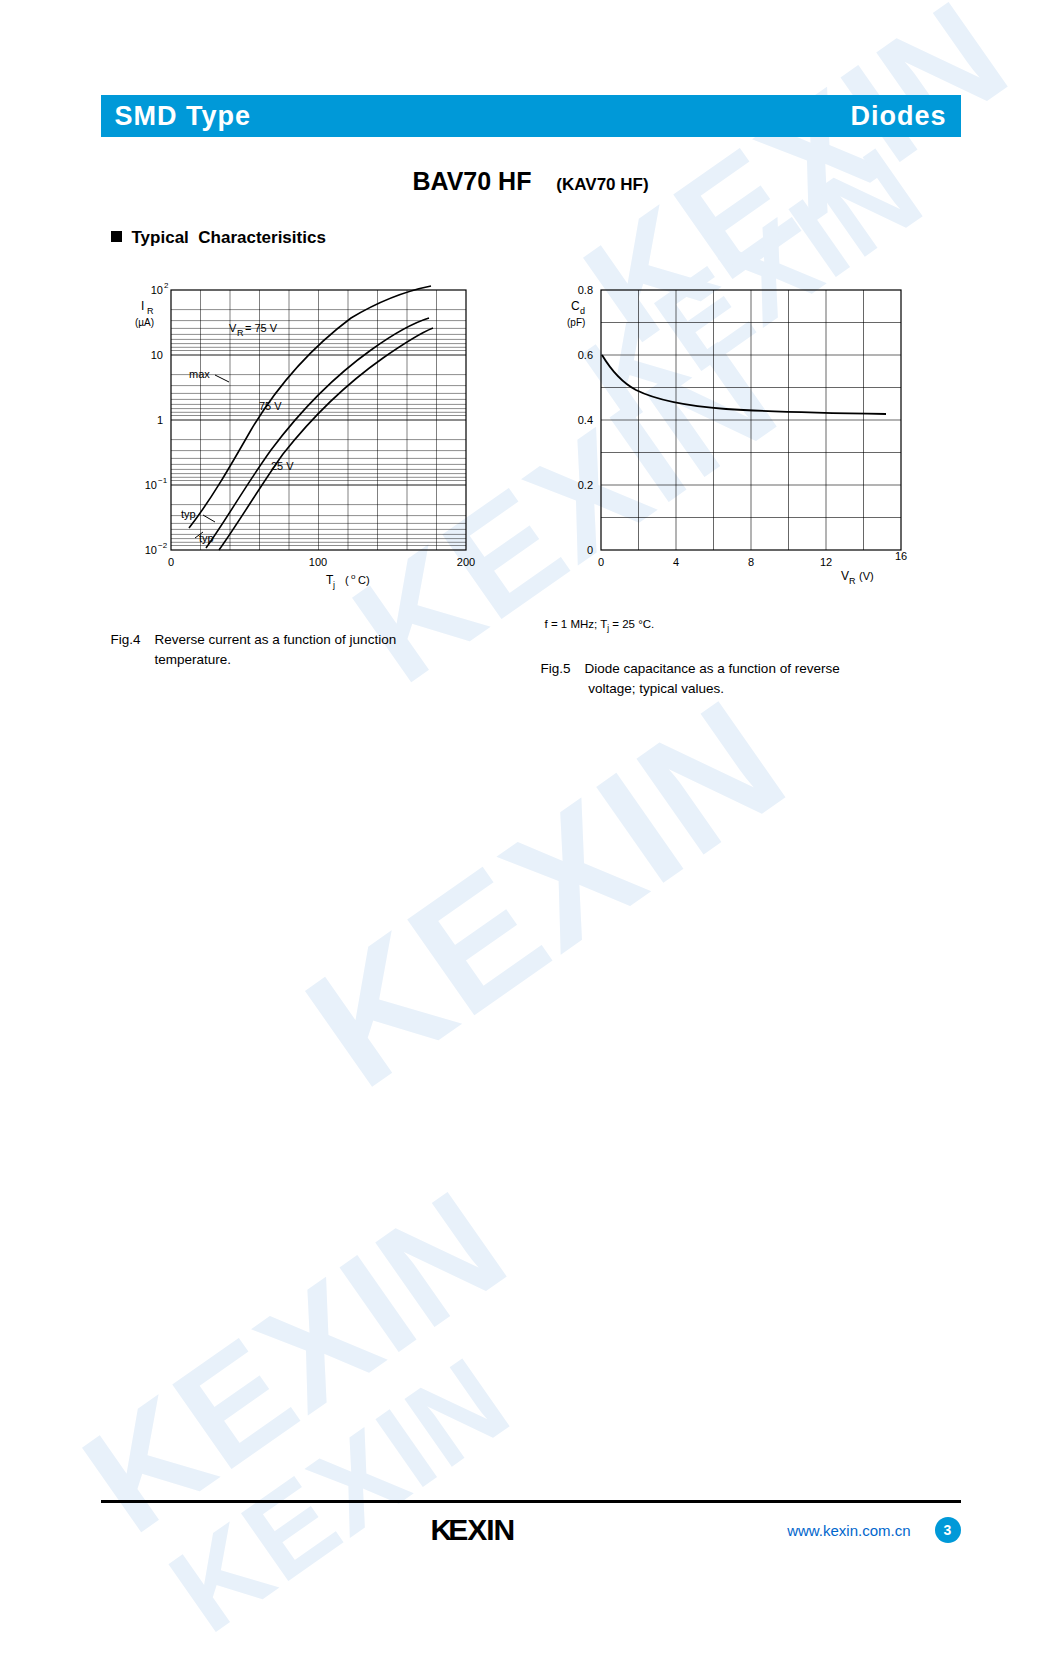KEXIN
KEXIN
KEXIN
KEXIN
KEXIN
KEXIN
SMD Type
Diodes
BAV70 HF (KAV70 HF)
Typical Characterisitics
10 2 10 1 10 −1 10 −2 I R (µA) 0 100 200 T j ( o C) V R = 75 V max 75 V 25 V typ typ
Fig.4 Reverse current as a function of junction
temperature.
0.8 0.6 0.4 0.2 0 C d (pF) 0 4 8 12 16 V R (V)
f = 1 MHz; Tj = 25 °C.
Fig.5 Diode capacitance as a function of reverse
voltage; typical values.
KEXIN
www.kexin.com.cn
3